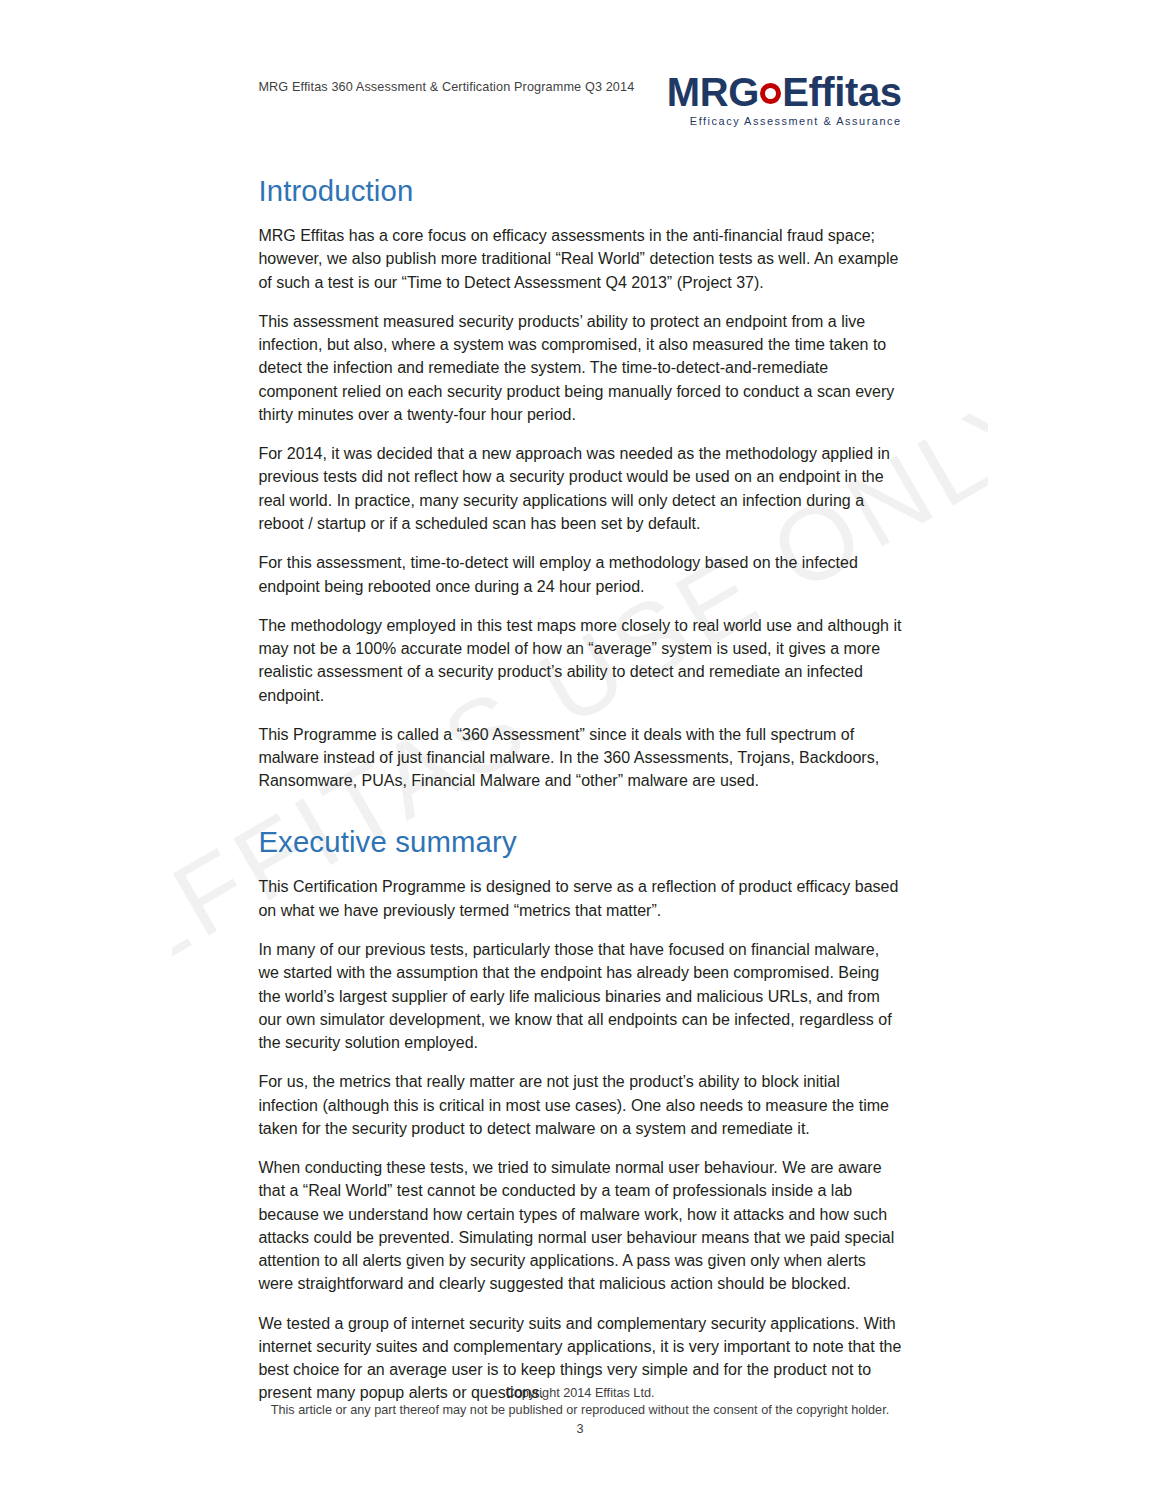EFFITAS USE ONLY
MRG Effitas 360 Assessment & Certification Programme Q3 2014
MRG Effitas
Efficacy Assessment & Assurance
Introduction
MRG Effitas has a core focus on efficacy assessments in the anti-financial fraud space; however, we also publish more traditional “Real World” detection tests as well. An example of such a test is our “Time to Detect Assessment Q4 2013” (Project 37).
This assessment measured security products’ ability to protect an endpoint from a live infection, but also, where a system was compromised, it also measured the time taken to detect the infection and remediate the system. The time-to-detect-and-remediate component relied on each security product being manually forced to conduct a scan every thirty minutes over a twenty-four hour period.
For 2014, it was decided that a new approach was needed as the methodology applied in previous tests did not reflect how a security product would be used on an endpoint in the real world. In practice, many security applications will only detect an infection during a reboot / startup or if a scheduled scan has been set by default.
For this assessment, time-to-detect will employ a methodology based on the infected endpoint being rebooted once during a 24 hour period.
The methodology employed in this test maps more closely to real world use and although it may not be a 100% accurate model of how an “average” system is used, it gives a more realistic assessment of a security product’s ability to detect and remediate an infected endpoint.
This Programme is called a “360 Assessment” since it deals with the full spectrum of malware instead of just financial malware. In the 360 Assessments, Trojans, Backdoors, Ransomware, PUAs, Financial Malware and “other” malware are used.
Executive summary
This Certification Programme is designed to serve as a reflection of product efficacy based on what we have previously termed “metrics that matter”.
In many of our previous tests, particularly those that have focused on financial malware, we started with the assumption that the endpoint has already been compromised. Being the world’s largest supplier of early life malicious binaries and malicious URLs, and from our own simulator development, we know that all endpoints can be infected, regardless of the security solution employed.
For us, the metrics that really matter are not just the product’s ability to block initial infection (although this is critical in most use cases). One also needs to measure the time taken for the security product to detect malware on a system and remediate it.
When conducting these tests, we tried to simulate normal user behaviour. We are aware that a “Real World” test cannot be conducted by a team of professionals inside a lab because we understand how certain types of malware work, how it attacks and how such attacks could be prevented. Simulating normal user behaviour means that we paid special attention to all alerts given by security applications. A pass was given only when alerts were straightforward and clearly suggested that malicious action should be blocked.
We tested a group of internet security suits and complementary security applications. With internet security suites and complementary applications, it is very important to note that the best choice for an average user is to keep things very simple and for the product not to present many popup alerts or questions.
Copyright 2014 Effitas Ltd.
This article or any part thereof may not be published or reproduced without the consent of the copyright holder.
3